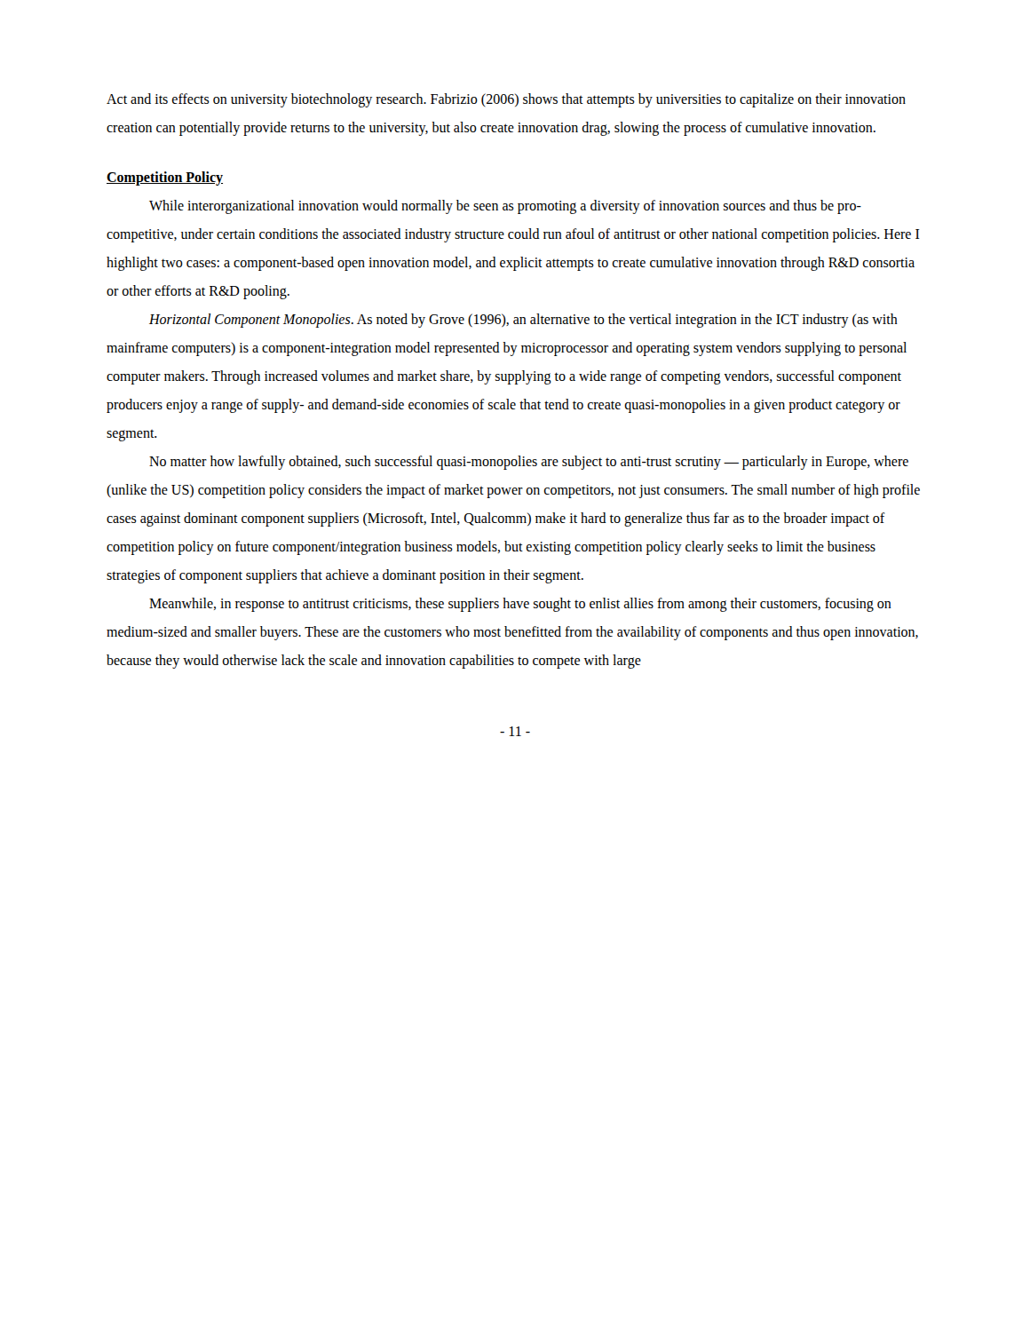Act and its effects on university biotechnology research. Fabrizio (2006) shows that attempts by universities to capitalize on their innovation creation can potentially provide returns to the university, but also create innovation drag, slowing the process of cumulative innovation.
Competition Policy
While interorganizational innovation would normally be seen as promoting a diversity of innovation sources and thus be pro-competitive, under certain conditions the associated industry structure could run afoul of antitrust or other national competition policies. Here I highlight two cases: a component-based open innovation model, and explicit attempts to create cumulative innovation through R&D consortia or other efforts at R&D pooling.
Horizontal Component Monopolies. As noted by Grove (1996), an alternative to the vertical integration in the ICT industry (as with mainframe computers) is a component-integration model represented by microprocessor and operating system vendors supplying to personal computer makers. Through increased volumes and market share, by supplying to a wide range of competing vendors, successful component producers enjoy a range of supply- and demand-side economies of scale that tend to create quasi-monopolies in a given product category or segment.
No matter how lawfully obtained, such successful quasi-monopolies are subject to anti-trust scrutiny — particularly in Europe, where (unlike the US) competition policy considers the impact of market power on competitors, not just consumers. The small number of high profile cases against dominant component suppliers (Microsoft, Intel, Qualcomm) make it hard to generalize thus far as to the broader impact of competition policy on future component/integration business models, but existing competition policy clearly seeks to limit the business strategies of component suppliers that achieve a dominant position in their segment.
Meanwhile, in response to antitrust criticisms, these suppliers have sought to enlist allies from among their customers, focusing on medium-sized and smaller buyers. These are the customers who most benefitted from the availability of components and thus open innovation, because they would otherwise lack the scale and innovation capabilities to compete with large
- 11 -